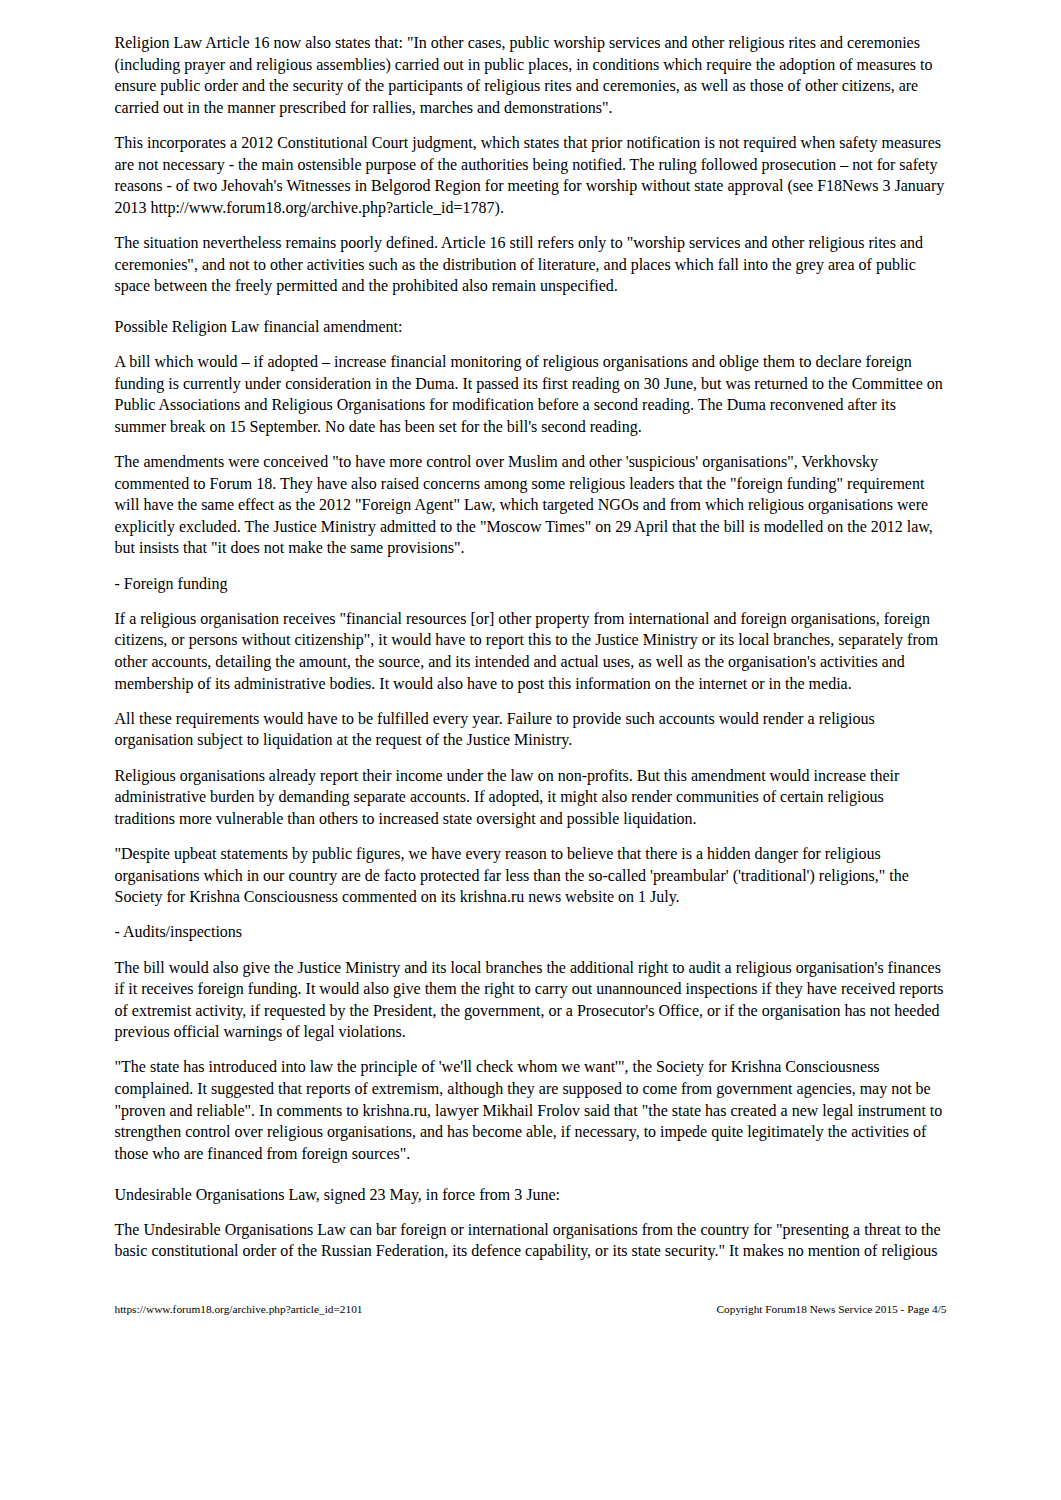Religion Law Article 16 now also states that: "In other cases, public worship services and other religious rites and ceremonies (including prayer and religious assemblies) carried out in public places, in conditions which require the adoption of measures to ensure public order and the security of the participants of religious rites and ceremonies, as well as those of other citizens, are carried out in the manner prescribed for rallies, marches and demonstrations".
This incorporates a 2012 Constitutional Court judgment, which states that prior notification is not required when safety measures are not necessary - the main ostensible purpose of the authorities being notified. The ruling followed prosecution – not for safety reasons - of two Jehovah's Witnesses in Belgorod Region for meeting for worship without state approval (see F18News 3 January 2013 http://www.forum18.org/archive.php?article_id=1787).
The situation nevertheless remains poorly defined. Article 16 still refers only to "worship services and other religious rites and ceremonies", and not to other activities such as the distribution of literature, and places which fall into the grey area of public space between the freely permitted and the prohibited also remain unspecified.
Possible Religion Law financial amendment:
A bill which would – if adopted – increase financial monitoring of religious organisations and oblige them to declare foreign funding is currently under consideration in the Duma. It passed its first reading on 30 June, but was returned to the Committee on Public Associations and Religious Organisations for modification before a second reading. The Duma reconvened after its summer break on 15 September. No date has been set for the bill's second reading.
The amendments were conceived "to have more control over Muslim and other 'suspicious' organisations", Verkhovsky commented to Forum 18. They have also raised concerns among some religious leaders that the "foreign funding" requirement will have the same effect as the 2012 "Foreign Agent" Law, which targeted NGOs and from which religious organisations were explicitly excluded. The Justice Ministry admitted to the "Moscow Times" on 29 April that the bill is modelled on the 2012 law, but insists that "it does not make the same provisions".
- Foreign funding
If a religious organisation receives "financial resources [or] other property from international and foreign organisations, foreign citizens, or persons without citizenship", it would have to report this to the Justice Ministry or its local branches, separately from other accounts, detailing the amount, the source, and its intended and actual uses, as well as the organisation's activities and membership of its administrative bodies. It would also have to post this information on the internet or in the media.
All these requirements would have to be fulfilled every year. Failure to provide such accounts would render a religious organisation subject to liquidation at the request of the Justice Ministry.
Religious organisations already report their income under the law on non-profits. But this amendment would increase their administrative burden by demanding separate accounts. If adopted, it might also render communities of certain religious traditions more vulnerable than others to increased state oversight and possible liquidation.
"Despite upbeat statements by public figures, we have every reason to believe that there is a hidden danger for religious organisations which in our country are de facto protected far less than the so-called 'preambular' ('traditional') religions," the Society for Krishna Consciousness commented on its krishna.ru news website on 1 July.
- Audits/inspections
The bill would also give the Justice Ministry and its local branches the additional right to audit a religious organisation's finances if it receives foreign funding. It would also give them the right to carry out unannounced inspections if they have received reports of extremist activity, if requested by the President, the government, or a Prosecutor's Office, or if the organisation has not heeded previous official warnings of legal violations.
"The state has introduced into law the principle of 'we'll check whom we want'", the Society for Krishna Consciousness complained. It suggested that reports of extremism, although they are supposed to come from government agencies, may not be "proven and reliable". In comments to krishna.ru, lawyer Mikhail Frolov said that "the state has created a new legal instrument to strengthen control over religious organisations, and has become able, if necessary, to impede quite legitimately the activities of those who are financed from foreign sources".
Undesirable Organisations Law, signed 23 May, in force from 3 June:
The Undesirable Organisations Law can bar foreign or international organisations from the country for "presenting a threat to the basic constitutional order of the Russian Federation, its defence capability, or its state security." It makes no mention of religious
https://www.forum18.org/archive.php?article_id=2101 Copyright Forum18 News Service 2015 - Page 4/5